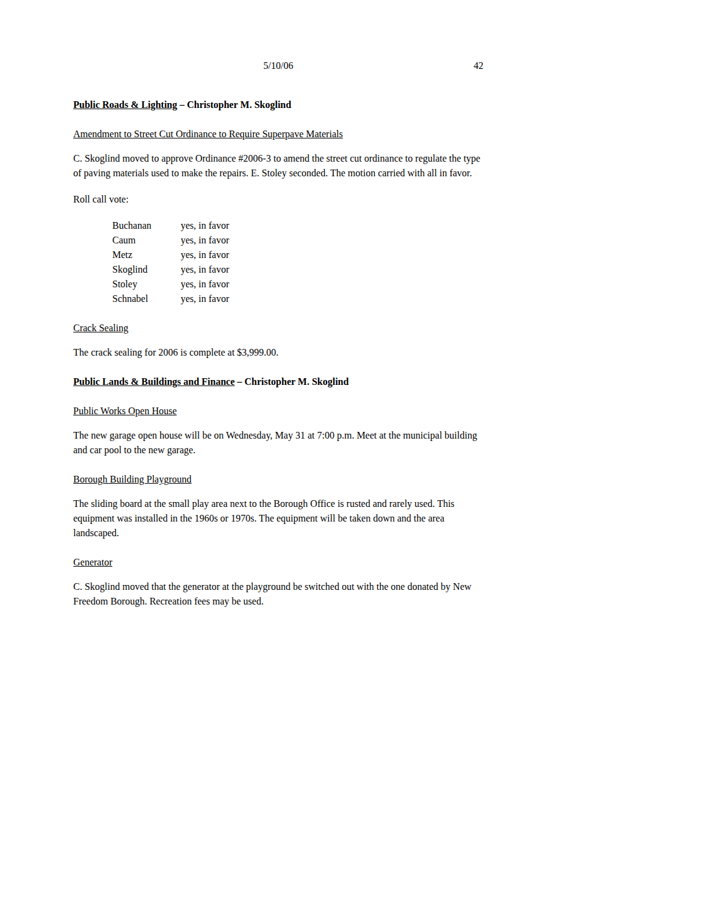5/10/06 42
Public Roads & Lighting – Christopher M. Skoglind
Amendment to Street Cut Ordinance to Require Superpave Materials
C. Skoglind moved to approve Ordinance #2006-3 to amend the street cut ordinance to regulate the type of paving materials used to make the repairs. E. Stoley seconded. The motion carried with all in favor.
Roll call vote:
| Buchanan | yes, in favor |
| Caum | yes, in favor |
| Metz | yes, in favor |
| Skoglind | yes, in favor |
| Stoley | yes, in favor |
| Schnabel | yes, in favor |
Crack Sealing
The crack sealing for 2006 is complete at $3,999.00.
Public Lands & Buildings and Finance – Christopher M. Skoglind
Public Works Open House
The new garage open house will be on Wednesday, May 31 at 7:00 p.m. Meet at the municipal building and car pool to the new garage.
Borough Building Playground
The sliding board at the small play area next to the Borough Office is rusted and rarely used. This equipment was installed in the 1960s or 1970s. The equipment will be taken down and the area landscaped.
Generator
C. Skoglind moved that the generator at the playground be switched out with the one donated by New Freedom Borough. Recreation fees may be used.